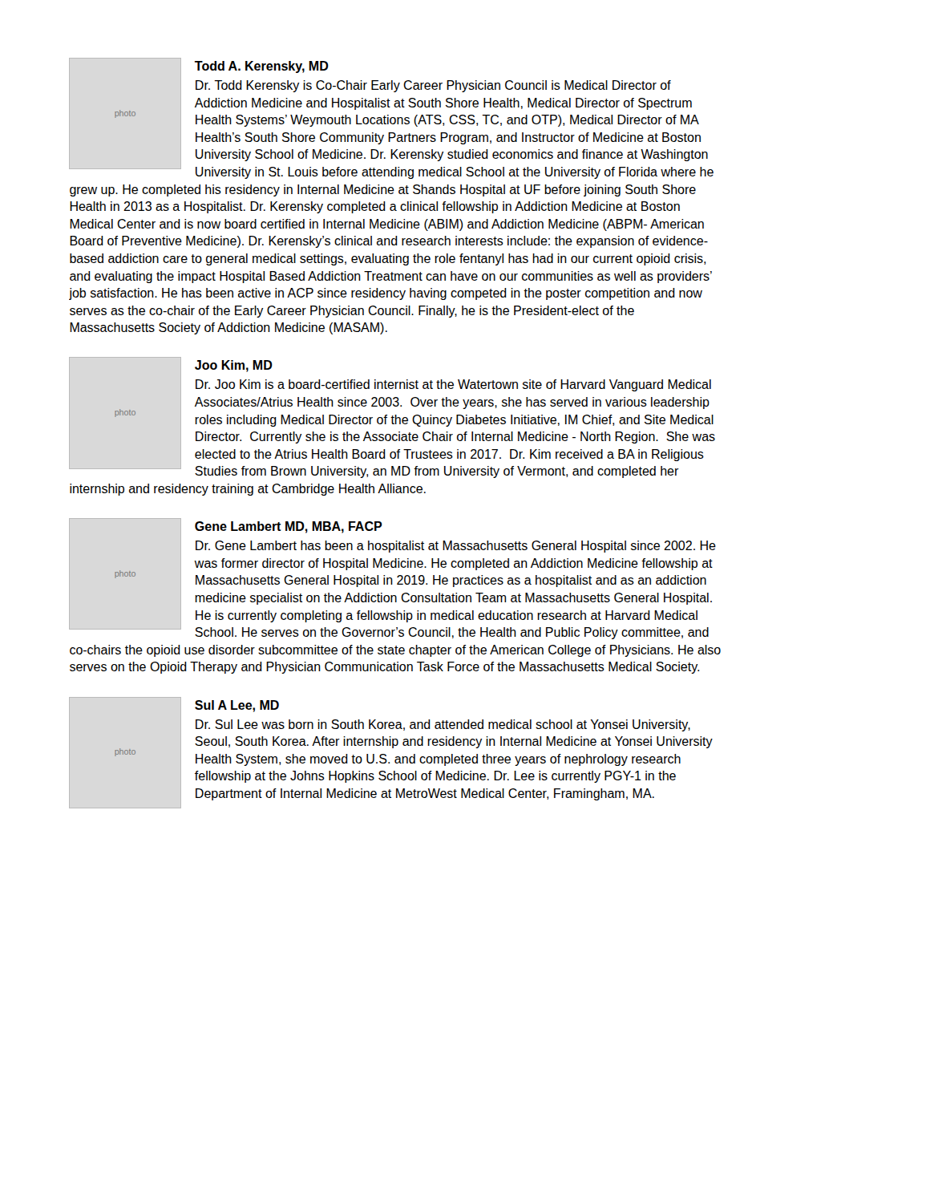photo
Todd A. Kerensky, MD
Dr. Todd Kerensky is Co-Chair Early Career Physician Council is Medical Director of Addiction Medicine and Hospitalist at South Shore Health, Medical Director of Spectrum Health Systems’ Weymouth Locations (ATS, CSS, TC, and OTP), Medical Director of MA Health’s South Shore Community Partners Program, and Instructor of Medicine at Boston University School of Medicine. Dr. Kerensky studied economics and finance at Washington University in St. Louis before attending medical School at the University of Florida where he grew up. He completed his residency in Internal Medicine at Shands Hospital at UF before joining South Shore Health in 2013 as a Hospitalist. Dr. Kerensky completed a clinical fellowship in Addiction Medicine at Boston Medical Center and is now board certified in Internal Medicine (ABIM) and Addiction Medicine (ABPM- American Board of Preventive Medicine). Dr. Kerensky’s clinical and research interests include: the expansion of evidence-based addiction care to general medical settings, evaluating the role fentanyl has had in our current opioid crisis, and evaluating the impact Hospital Based Addiction Treatment can have on our communities as well as providers’ job satisfaction. He has been active in ACP since residency having competed in the poster competition and now serves as the co-chair of the Early Career Physician Council. Finally, he is the President-elect of the Massachusetts Society of Addiction Medicine (MASAM).
photo
Joo Kim, MD
Dr. Joo Kim is a board-certified internist at the Watertown site of Harvard Vanguard Medical Associates/Atrius Health since 2003. Over the years, she has served in various leadership roles including Medical Director of the Quincy Diabetes Initiative, IM Chief, and Site Medical Director. Currently she is the Associate Chair of Internal Medicine - North Region. She was elected to the Atrius Health Board of Trustees in 2017. Dr. Kim received a BA in Religious Studies from Brown University, an MD from University of Vermont, and completed her internship and residency training at Cambridge Health Alliance.
photo
Gene Lambert MD, MBA, FACP
Dr. Gene Lambert has been a hospitalist at Massachusetts General Hospital since 2002. He was former director of Hospital Medicine. He completed an Addiction Medicine fellowship at Massachusetts General Hospital in 2019. He practices as a hospitalist and as an addiction medicine specialist on the Addiction Consultation Team at Massachusetts General Hospital. He is currently completing a fellowship in medical education research at Harvard Medical School. He serves on the Governor’s Council, the Health and Public Policy committee, and co-chairs the opioid use disorder subcommittee of the state chapter of the American College of Physicians. He also serves on the Opioid Therapy and Physician Communication Task Force of the Massachusetts Medical Society.
photo
Sul A Lee, MD
Dr. Sul Lee was born in South Korea, and attended medical school at Yonsei University, Seoul, South Korea. After internship and residency in Internal Medicine at Yonsei University Health System, she moved to U.S. and completed three years of nephrology research fellowship at the Johns Hopkins School of Medicine. Dr. Lee is currently PGY-1 in the Department of Internal Medicine at MetroWest Medical Center, Framingham, MA.